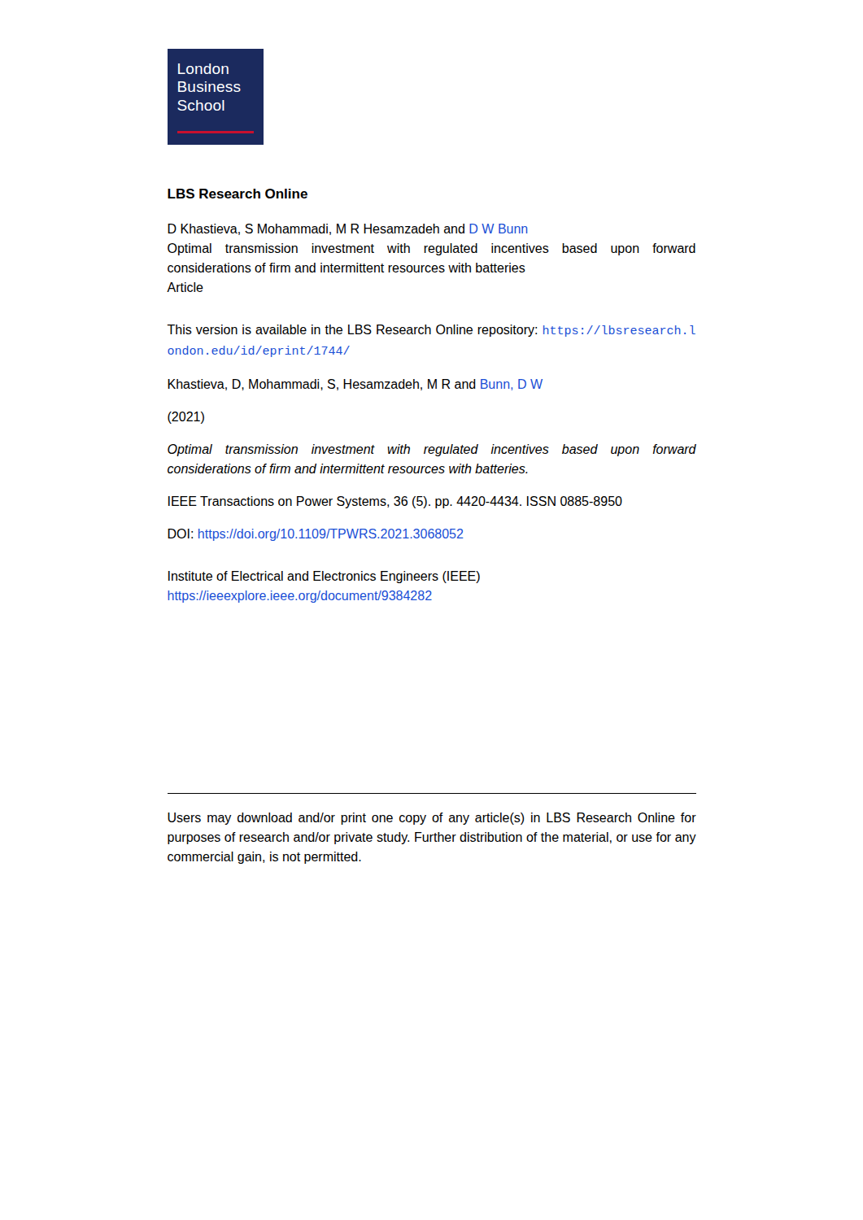London Business School
LBS Research Online
D Khastieva, S Mohammadi, M R Hesamzadeh and D W Bunn
Optimal transmission investment with regulated incentives based upon forward considerations of firm and intermittent resources with batteries
Article
This version is available in the LBS Research Online repository: https://lbsresearch.london.edu/id/eprint/1744/
Khastieva, D, Mohammadi, S, Hesamzadeh, M R and Bunn, D W
(2021)
Optimal transmission investment with regulated incentives based upon forward considerations of firm and intermittent resources with batteries.
IEEE Transactions on Power Systems, 36 (5). pp. 4420-4434. ISSN 0885-8950
DOI: https://doi.org/10.1109/TPWRS.2021.3068052
Institute of Electrical and Electronics Engineers (IEEE)
https://ieeexplore.ieee.org/document/9384282
Users may download and/or print one copy of any article(s) in LBS Research Online for purposes of research and/or private study. Further distribution of the material, or use for any commercial gain, is not permitted.